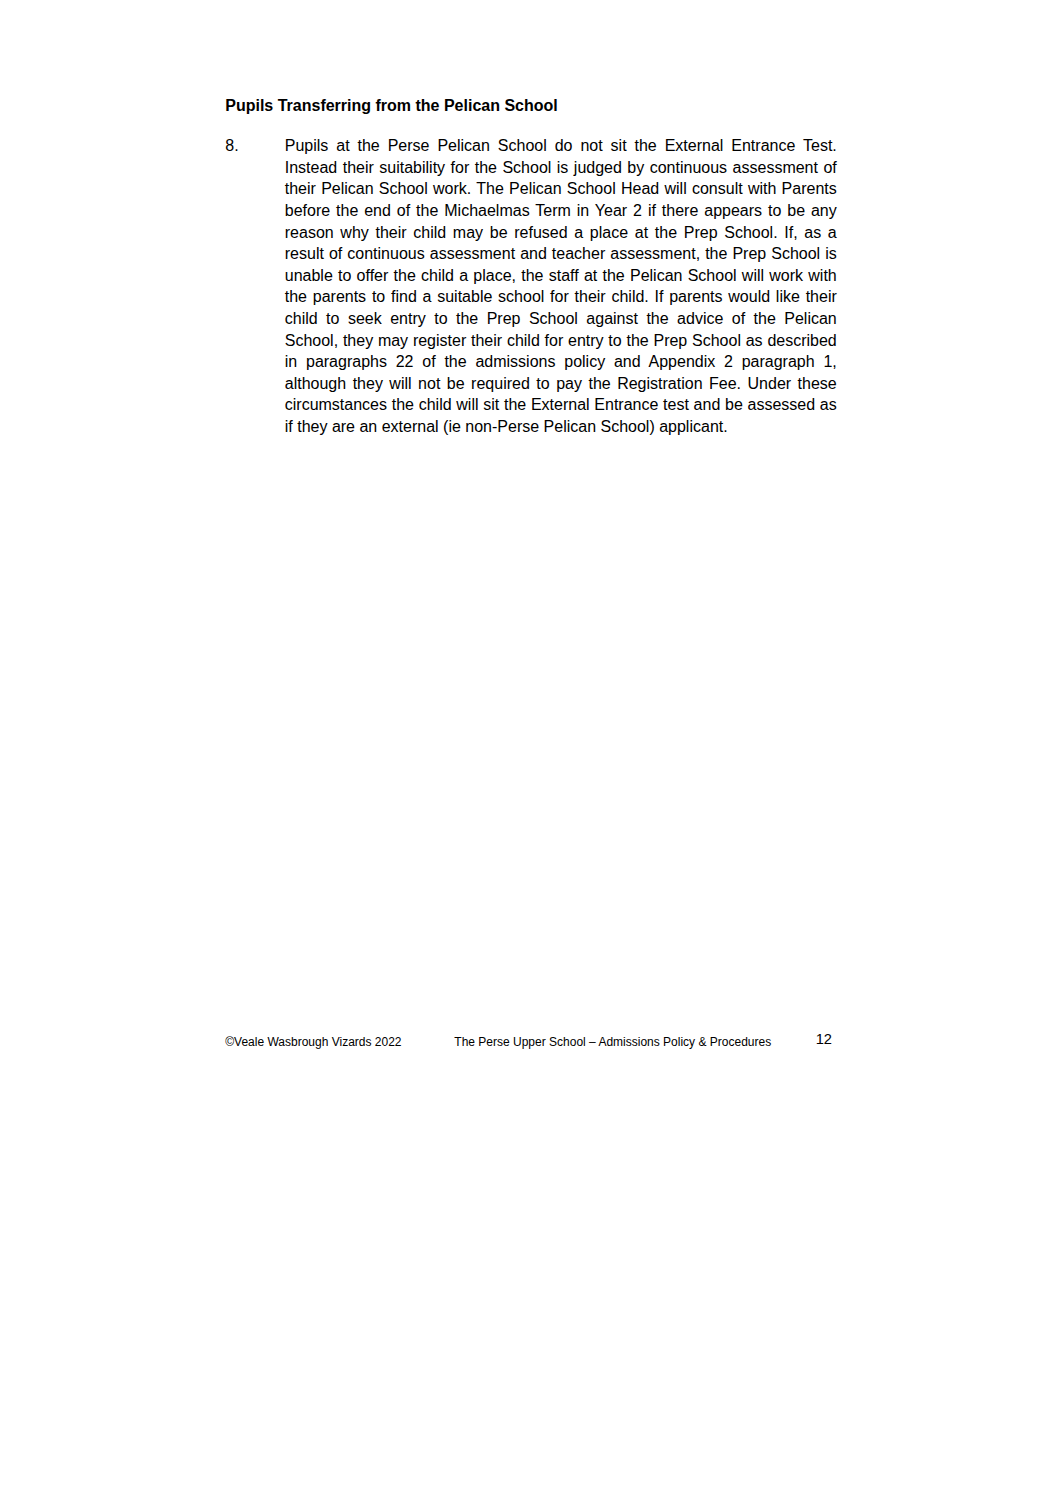Pupils Transferring from the Pelican School
8.
Pupils at the Perse Pelican School do not sit the External Entrance Test. Instead their suitability for the School is judged by continuous assessment of their Pelican School work. The Pelican School Head will consult with Parents before the end of the Michaelmas Term in Year 2 if there appears to be any reason why their child may be refused a place at the Prep School. If, as a result of continuous assessment and teacher assessment, the Prep School is unable to offer the child a place, the staff at the Pelican School will work with the parents to find a suitable school for their child. If parents would like their child to seek entry to the Prep School against the advice of the Pelican School, they may register their child for entry to the Prep School as described in paragraphs 22 of the admissions policy and Appendix 2 paragraph 1, although they will not be required to pay the Registration Fee. Under these circumstances the child will sit the External Entrance test and be assessed as if they are an external (ie non-Perse Pelican School) applicant.
©Veale Wasbrough Vizards 2022 The Perse Upper School – Admissions Policy & Procedures
12